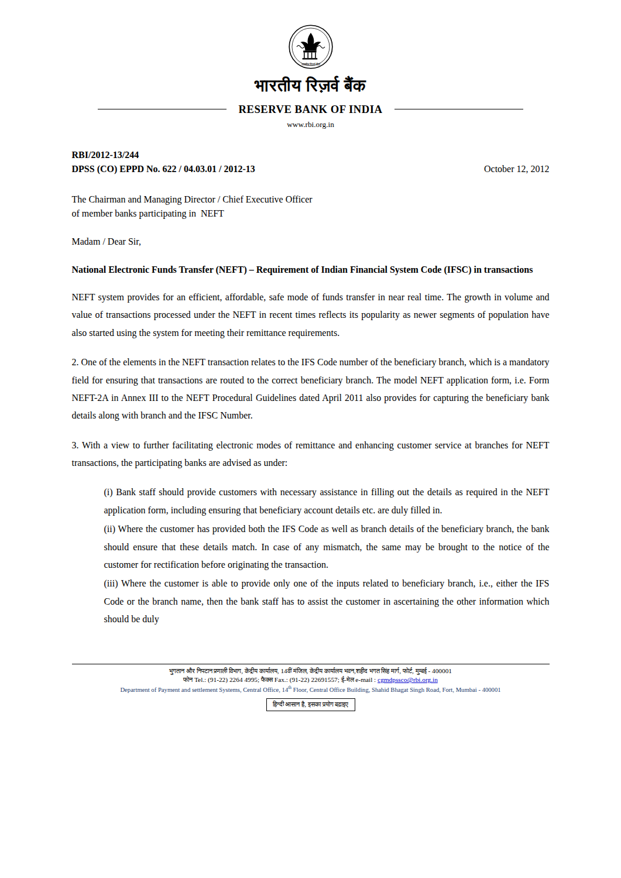भारतीय रिज़र्व बैंक
भारतीय रिज़र्व बैंक
RESERVE BANK OF INDIA
www.rbi.org.in
RBI/2012-13/244
DPSS (CO) EPPD No. 622 / 04.03.01 / 2012-13 October 12, 2012
The Chairman and Managing Director / Chief Executive Officer
of member banks participating in NEFT
Madam / Dear Sir,
National Electronic Funds Transfer (NEFT) – Requirement of Indian Financial System Code (IFSC) in transactions
NEFT system provides for an efficient, affordable, safe mode of funds transfer in near real time. The growth in volume and value of transactions processed under the NEFT in recent times reflects its popularity as newer segments of population have also started using the system for meeting their remittance requirements.
2. One of the elements in the NEFT transaction relates to the IFS Code number of the beneficiary branch, which is a mandatory field for ensuring that transactions are routed to the correct beneficiary branch. The model NEFT application form, i.e. Form NEFT-2A in Annex III to the NEFT Procedural Guidelines dated April 2011 also provides for capturing the beneficiary bank details along with branch and the IFSC Number.
3. With a view to further facilitating electronic modes of remittance and enhancing customer service at branches for NEFT transactions, the participating banks are advised as under:
(i) Bank staff should provide customers with necessary assistance in filling out the details as required in the NEFT application form, including ensuring that beneficiary account details etc. are duly filled in.
(ii) Where the customer has provided both the IFS Code as well as branch details of the beneficiary branch, the bank should ensure that these details match. In case of any mismatch, the same may be brought to the notice of the customer for rectification before originating the transaction.
(iii) Where the customer is able to provide only one of the inputs related to beneficiary branch, i.e., either the IFS Code or the branch name, then the bank staff has to assist the customer in ascertaining the other information which should be duly
भुगतान और निपटान प्रणाली विभाग, केंद्रीय कार्यालय, 14वीं मंजिल, केंद्रीय कार्यालय भवन,शहीद भगत सिंह मार्ग, फोर्ट, मुम्बई - 400001
फोन Tel.: (91-22) 2264 4995; फैक्स Fax.: (91-22) 22691557; ई-मेल e-mail : cgmdpssco@rbi.org.in
Department of Payment and settlement Systems, Central Office, 14th Floor, Central Office Building, Shahid Bhagat Singh Road, Fort, Mumbai - 400001
हिन्दी आसान है, इसका प्रयोग बढ़ाइए